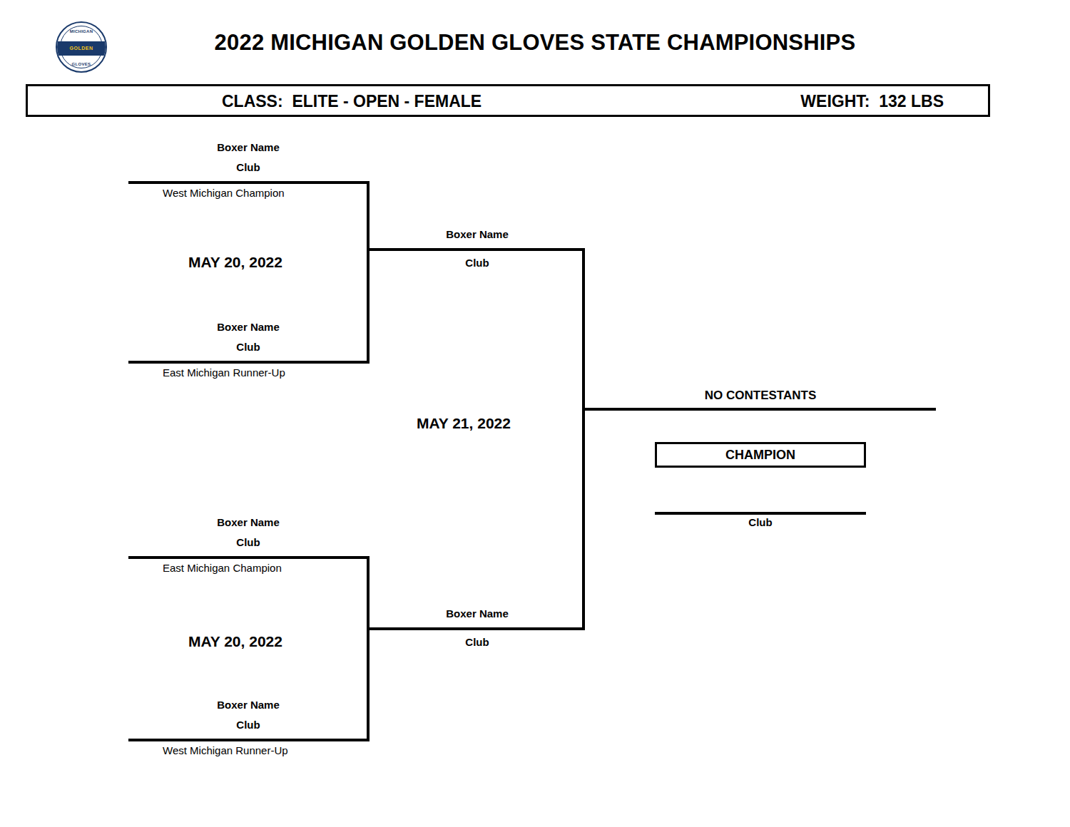Michigan
Golden
Gloves
2022 MICHIGAN GOLDEN GLOVES STATE CHAMPIONSHIPS
CLASS: ELITE - OPEN - FEMALE WEIGHT: 132 LBS
Boxer Name
Club
West Michigan Champion
MAY 20, 2022
Boxer Name
Club
East Michigan Runner-Up
Boxer Name
Club
Boxer Name
Club
East Michigan Champion
MAY 20, 2022
Boxer Name
Club
West Michigan Runner-Up
Boxer Name
Club
MAY 21, 2022
NO CONTESTANTS
CHAMPION
Club